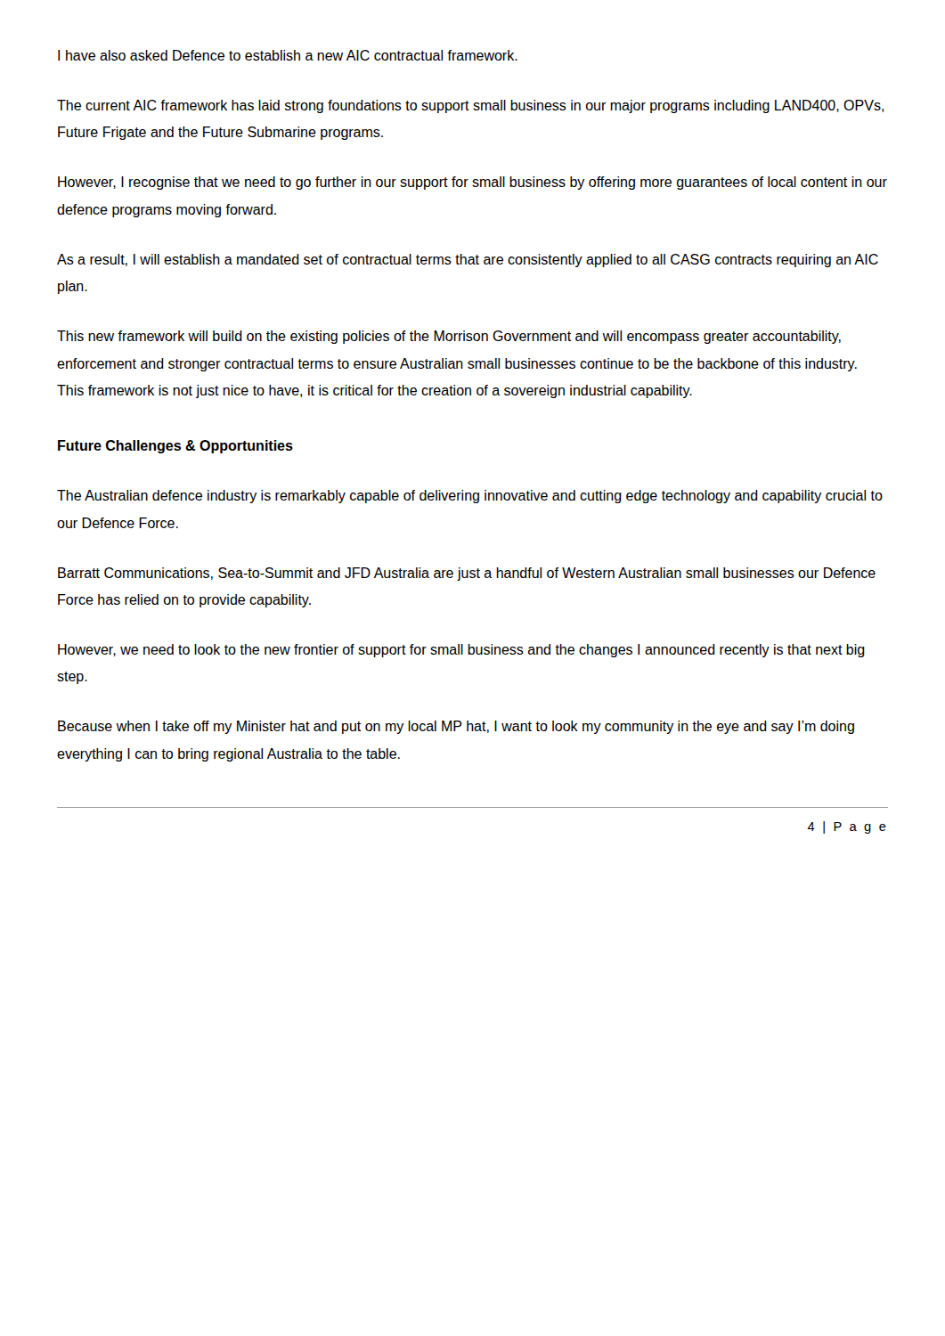I have also asked Defence to establish a new AIC contractual framework.
The current AIC framework has laid strong foundations to support small business in our major programs including LAND400, OPVs, Future Frigate and the Future Submarine programs.
However, I recognise that we need to go further in our support for small business by offering more guarantees of local content in our defence programs moving forward.
As a result, I will establish a mandated set of contractual terms that are consistently applied to all CASG contracts requiring an AIC plan.
This new framework will build on the existing policies of the Morrison Government and will encompass greater accountability, enforcement and stronger contractual terms to ensure Australian small businesses continue to be the backbone of this industry. This framework is not just nice to have, it is critical for the creation of a sovereign industrial capability.
Future Challenges & Opportunities
The Australian defence industry is remarkably capable of delivering innovative and cutting edge technology and capability crucial to our Defence Force.
Barratt Communications, Sea-to-Summit and JFD Australia are just a handful of Western Australian small businesses our Defence Force has relied on to provide capability.
However, we need to look to the new frontier of support for small business and the changes I announced recently is that next big step.
Because when I take off my Minister hat and put on my local MP hat, I want to look my community in the eye and say I’m doing everything I can to bring regional Australia to the table.
4 | P a g e